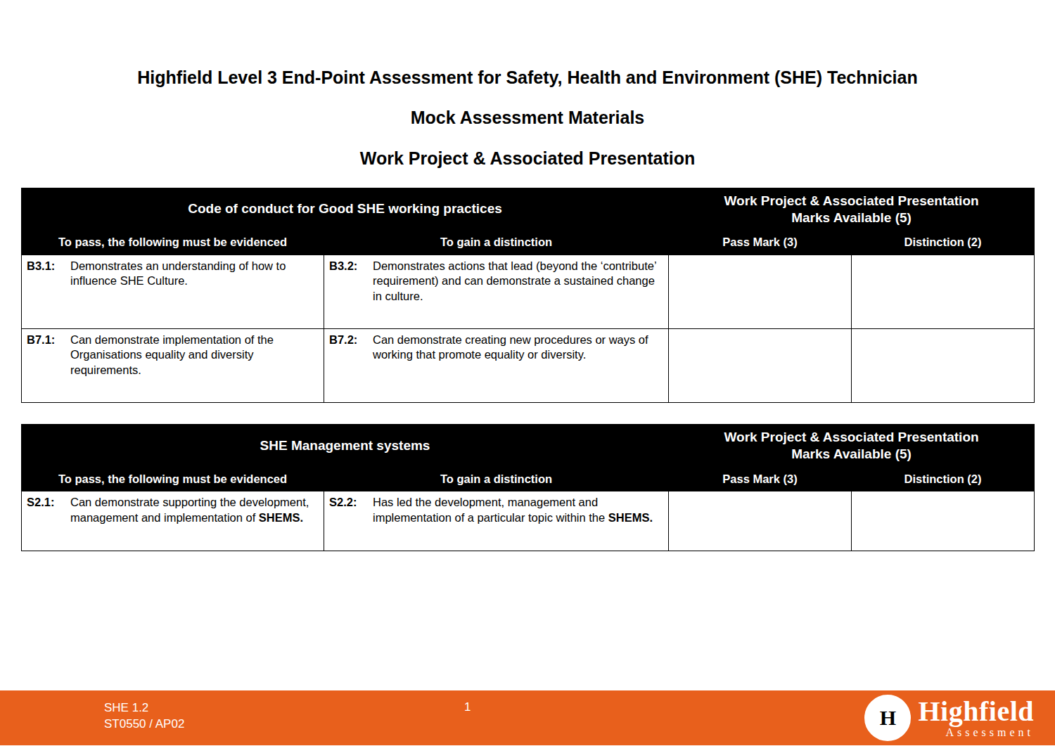Highfield Level 3 End-Point Assessment for Safety, Health and Environment (SHE) Technician
Mock Assessment Materials
Work Project & Associated Presentation
| Code of conduct for Good SHE working practices | Work Project & Associated Presentation Marks Available (5) |
| --- | --- |
| To pass, the following must be evidenced | To gain a distinction | Pass Mark (3) | Distinction (2) |
| / B3.1: / Demonstrates an understanding of how to influence SHE Culture. / | / B3.2: / Demonstrates actions that lead (beyond the ‘contribute’ requirement) and can demonstrate a sustained change in culture. / | | |
| / B7.1: / Can demonstrate implementation of the Organisations equality and diversity requirements. / | / B7.2: / Can demonstrate creating new procedures or ways of working that promote equality or diversity. / | | |
| SHE Management systems | Work Project & Associated Presentation Marks Available (5) |
| --- | --- |
| To pass, the following must be evidenced | To gain a distinction | Pass Mark (3) | Distinction (2) |
| / S2.1: / Can demonstrate supporting the development, management and implementation of SHEMS. / | / S2.2: / Has led the development, management and implementation of a particular topic within the SHEMS. / | | |
SHE 1.2
ST0550 / AP02
1
H
Highfield Assessment